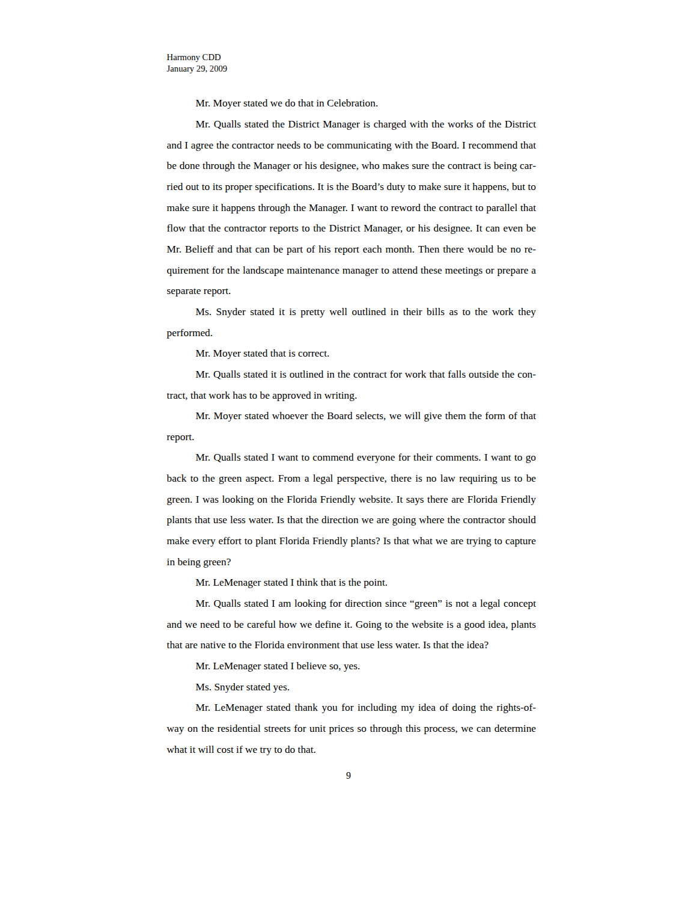Harmony CDD
January 29, 2009
Mr. Moyer stated we do that in Celebration.
Mr. Qualls stated the District Manager is charged with the works of the District and I agree the contractor needs to be communicating with the Board. I recommend that be done through the Manager or his designee, who makes sure the contract is being carried out to its proper specifications. It is the Board’s duty to make sure it happens, but to make sure it happens through the Manager. I want to reword the contract to parallel that flow that the contractor reports to the District Manager, or his designee. It can even be Mr. Belieff and that can be part of his report each month. Then there would be no requirement for the landscape maintenance manager to attend these meetings or prepare a separate report.
Ms. Snyder stated it is pretty well outlined in their bills as to the work they performed.
Mr. Moyer stated that is correct.
Mr. Qualls stated it is outlined in the contract for work that falls outside the contract, that work has to be approved in writing.
Mr. Moyer stated whoever the Board selects, we will give them the form of that report.
Mr. Qualls stated I want to commend everyone for their comments. I want to go back to the green aspect. From a legal perspective, there is no law requiring us to be green. I was looking on the Florida Friendly website. It says there are Florida Friendly plants that use less water. Is that the direction we are going where the contractor should make every effort to plant Florida Friendly plants? Is that what we are trying to capture in being green?
Mr. LeMenager stated I think that is the point.
Mr. Qualls stated I am looking for direction since “green” is not a legal concept and we need to be careful how we define it. Going to the website is a good idea, plants that are native to the Florida environment that use less water. Is that the idea?
Mr. LeMenager stated I believe so, yes.
Ms. Snyder stated yes.
Mr. LeMenager stated thank you for including my idea of doing the rights-of-way on the residential streets for unit prices so through this process, we can determine what it will cost if we try to do that.
9